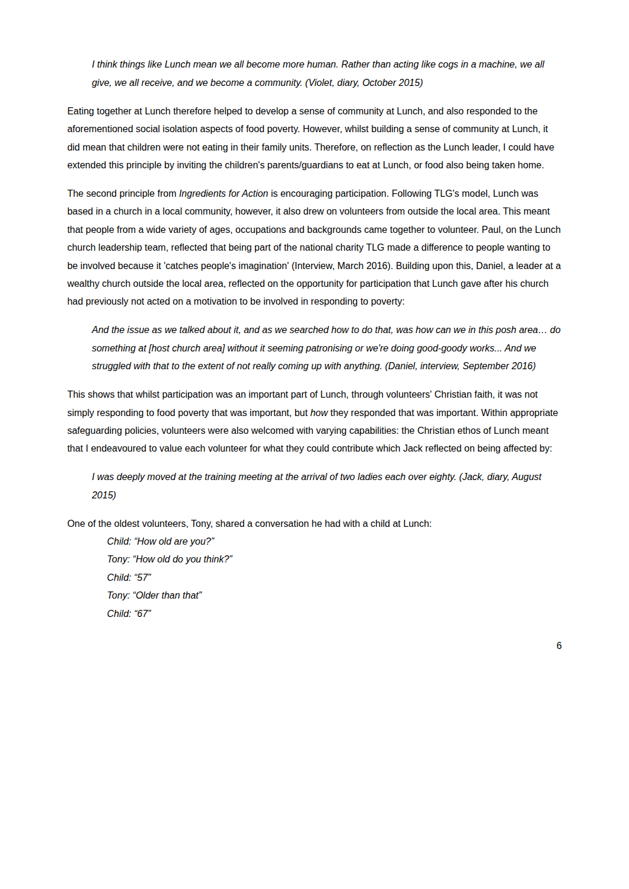I think things like Lunch mean we all become more human. Rather than acting like cogs in a machine, we all give, we all receive, and we become a community. (Violet, diary, October 2015)
Eating together at Lunch therefore helped to develop a sense of community at Lunch, and also responded to the aforementioned social isolation aspects of food poverty. However, whilst building a sense of community at Lunch, it did mean that children were not eating in their family units. Therefore, on reflection as the Lunch leader, I could have extended this principle by inviting the children's parents/guardians to eat at Lunch, or food also being taken home.
The second principle from Ingredients for Action is encouraging participation. Following TLG's model, Lunch was based in a church in a local community, however, it also drew on volunteers from outside the local area. This meant that people from a wide variety of ages, occupations and backgrounds came together to volunteer. Paul, on the Lunch church leadership team, reflected that being part of the national charity TLG made a difference to people wanting to be involved because it 'catches people's imagination' (Interview, March 2016). Building upon this, Daniel, a leader at a wealthy church outside the local area, reflected on the opportunity for participation that Lunch gave after his church had previously not acted on a motivation to be involved in responding to poverty:
And the issue as we talked about it, and as we searched how to do that, was how can we in this posh area… do something at [host church area] without it seeming patronising or we're doing good-goody works... And we struggled with that to the extent of not really coming up with anything. (Daniel, interview, September 2016)
This shows that whilst participation was an important part of Lunch, through volunteers' Christian faith, it was not simply responding to food poverty that was important, but how they responded that was important. Within appropriate safeguarding policies, volunteers were also welcomed with varying capabilities: the Christian ethos of Lunch meant that I endeavoured to value each volunteer for what they could contribute which Jack reflected on being affected by:
I was deeply moved at the training meeting at the arrival of two ladies each over eighty. (Jack, diary, August 2015)
One of the oldest volunteers, Tony, shared a conversation he had with a child at Lunch:
Child: “How old are you?”
Tony: “How old do you think?”
Child: “57”
Tony: “Older than that”
Child: “67”
6